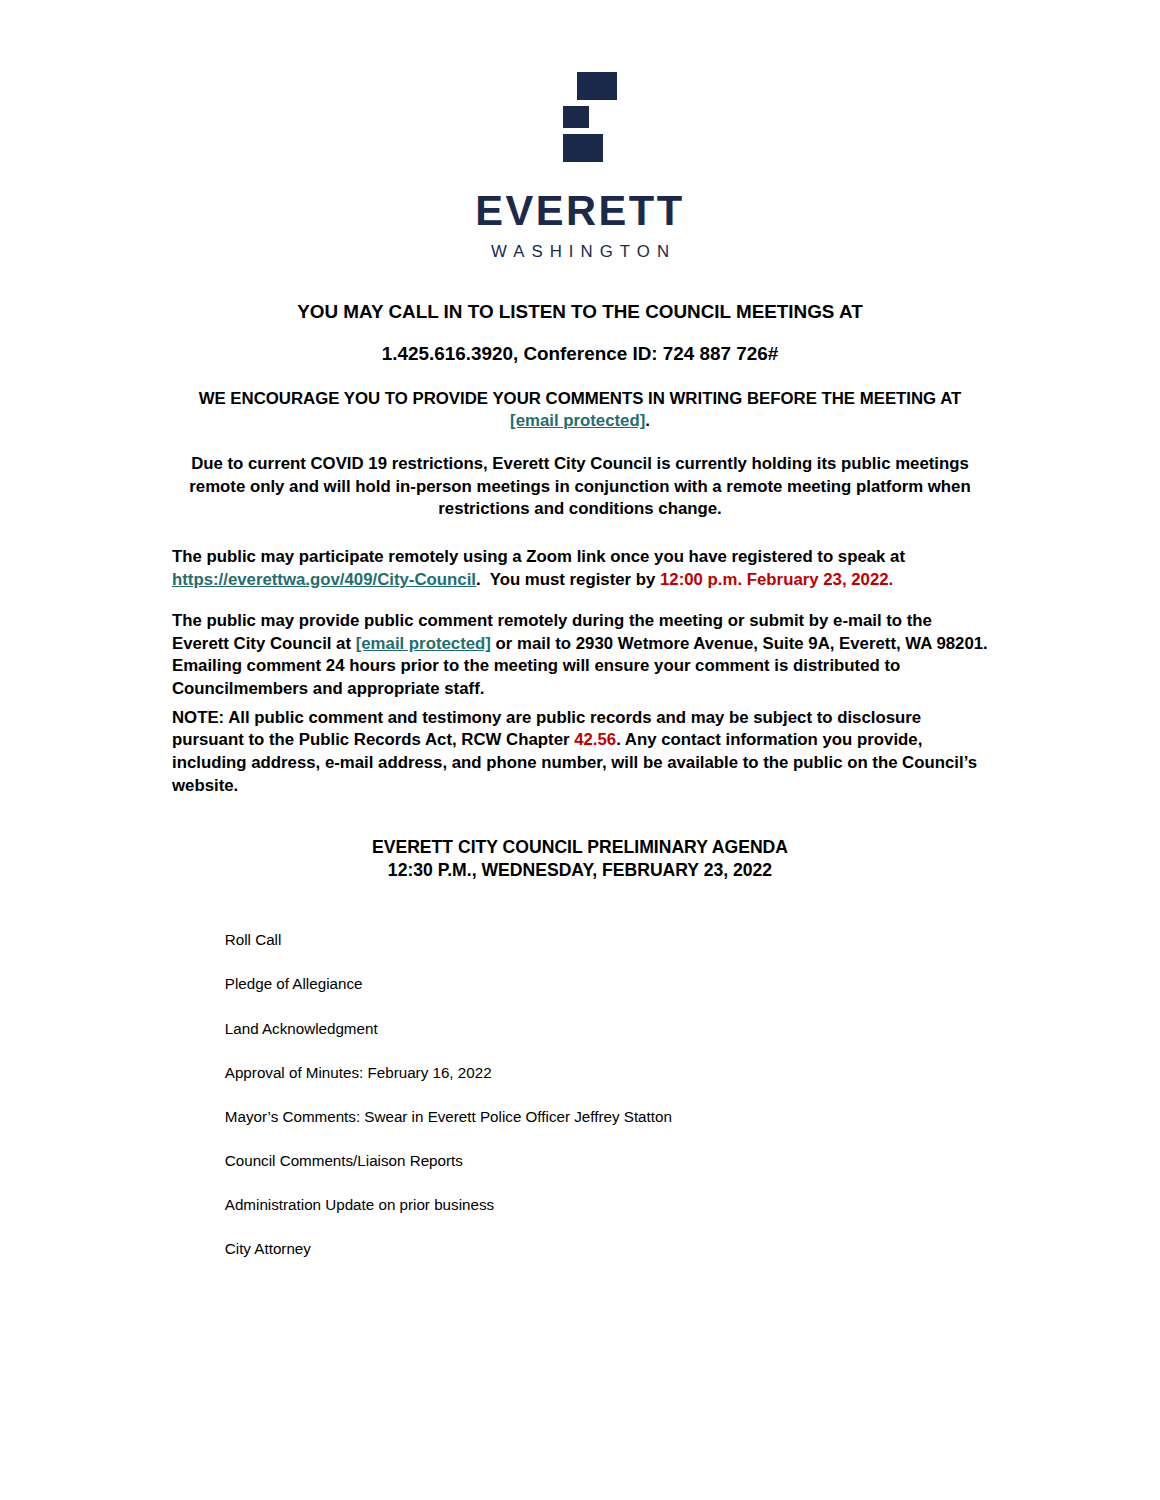EVERETT
WASHINGTON
YOU MAY CALL IN TO LISTEN TO THE COUNCIL MEETINGS AT
1.425.616.3920, Conference ID: 724 887 726#
WE ENCOURAGE YOU TO PROVIDE YOUR COMMENTS IN WRITING BEFORE THE MEETING AT [email protected].
Due to current COVID 19 restrictions, Everett City Council is currently holding its public meetings remote only and will hold in-person meetings in conjunction with a remote meeting platform when restrictions and conditions change.
The public may participate remotely using a Zoom link once you have registered to speak at https://everettwa.gov/409/City-Council. You must register by 12:00 p.m. February 23, 2022.
The public may provide public comment remotely during the meeting or submit by e-mail to the Everett City Council at [email protected] or mail to 2930 Wetmore Avenue, Suite 9A, Everett, WA 98201. Emailing comment 24 hours prior to the meeting will ensure your comment is distributed to Councilmembers and appropriate staff.
NOTE: All public comment and testimony are public records and may be subject to disclosure pursuant to the Public Records Act, RCW Chapter 42.56. Any contact information you provide, including address, e-mail address, and phone number, will be available to the public on the Council’s website.
EVERETT CITY COUNCIL PRELIMINARY AGENDA
12:30 P.M., WEDNESDAY, FEBRUARY 23, 2022
Roll Call
Pledge of Allegiance
Land Acknowledgment
Approval of Minutes: February 16, 2022
Mayor’s Comments: Swear in Everett Police Officer Jeffrey Statton
Council Comments/Liaison Reports
Administration Update on prior business
City Attorney